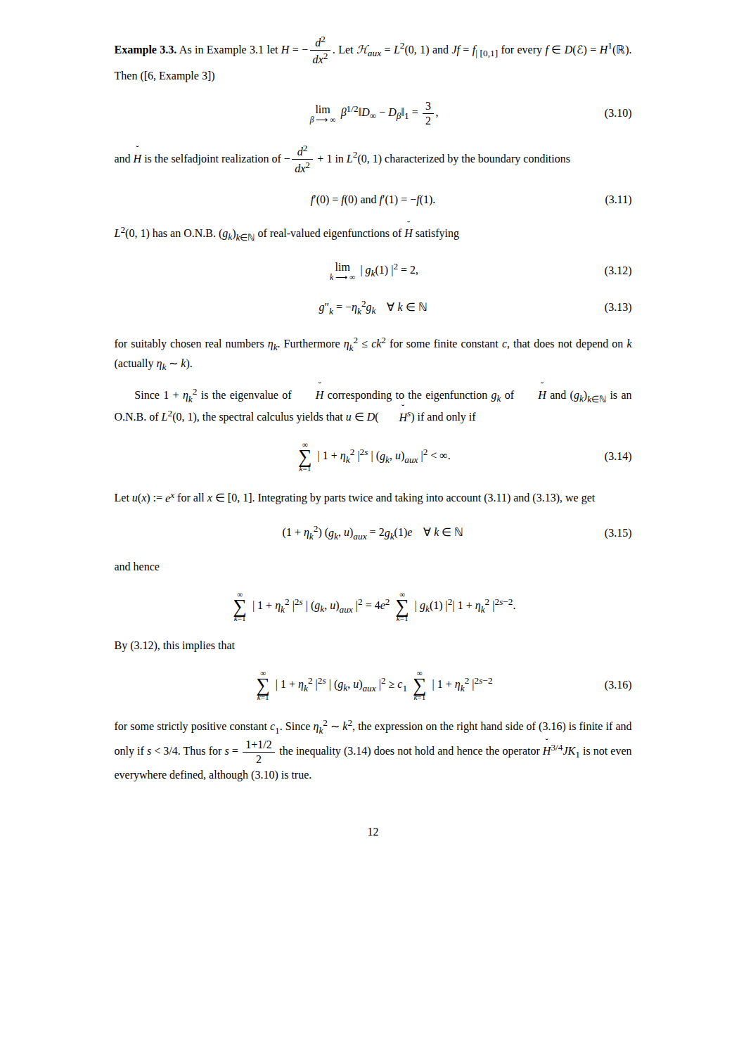Example 3.3. As in Example 3.1 let H = −d2 dx2. Let ℋaux = L2(0, 1) and Jf = f| [0,1] for every f ∈ D(ℰ) = H1(ℝ). Then ([6, Example 3])
lim β ⟶ ∞ β1/2‖D∞ − Dβ‖1 = 32,
(3.10)
and ˘H is the selfadjoint realization of −d2 dx2 + 1 in L2(0, 1) characterized by the boundary conditions
f′(0) = f(0) and f′(1) = −f(1).
(3.11)
L2(0, 1) has an O.N.B. (gk)k∈ℕ of real-valued eigenfunctions of ˘H satisfying
lim k ⟶ ∞ | gk(1) |2 = 2,
(3.12)
g″k = −ηk2gk ∀ k ∈ ℕ
(3.13)
for suitably chosen real numbers ηk. Furthermore ηk2 ≤ ck2 for some finite constant c, that does not depend on k (actually ηk ∼ k).
Since 1 + ηk2 is the eigenvalue of ˘H corresponding to the eigenfunction gk of ˘H and (gk)k∈ℕ is an O.N.B. of L2(0, 1), the spectral calculus yields that u ∈ D(˘Hs) if and only if
∞∑k=1 | 1 + ηk2 |2s | (gk, u)aux |2 < ∞.
(3.14)
Let u(x) := ex for all x ∈ [0, 1]. Integrating by parts twice and taking into account (3.11) and (3.13), we get
(1 + ηk2) (gk, u)aux = 2gk(1)e ∀ k ∈ ℕ
(3.15)
and hence
∞∑k=1 | 1 + ηk2 |2s | (gk, u)aux |2 = 4e2 ∞∑k=1 | gk(1) |2| 1 + ηk2 |2s−2.
By (3.12), this implies that
∞∑k=1 | 1 + ηk2 |2s | (gk, u)aux |2 ≥ c1 ∞∑k=1 | 1 + ηk2 |2s−2
(3.16)
for some strictly positive constant c1. Since ηk2 ∼ k2, the expression on the right hand side of (3.16) is finite if and only if s < 3/4. Thus for s = 1+1/22 the inequality (3.14) does not hold and hence the operator ˘H3/4JK1 is not even everywhere defined, although (3.10) is true.
12